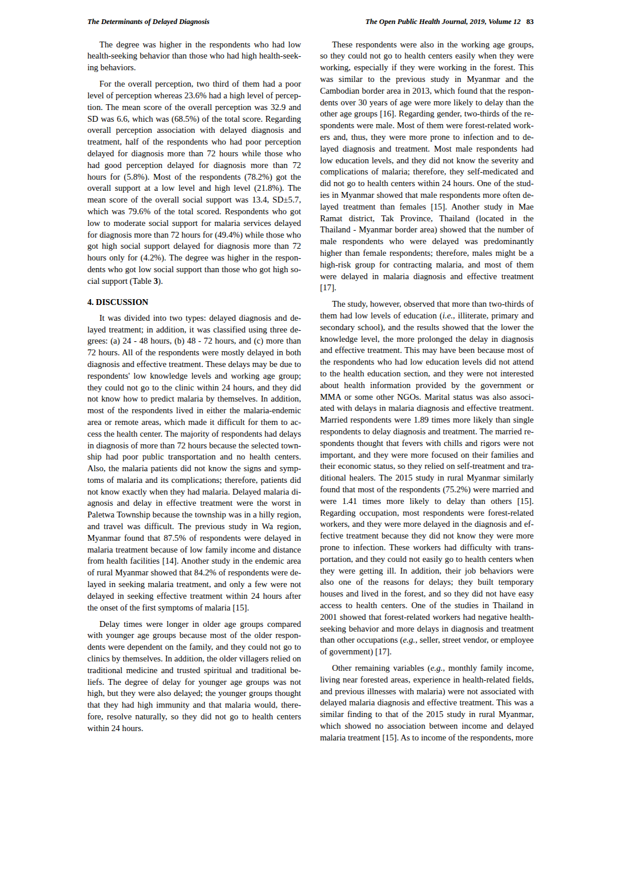The Determinants of Delayed Diagnosis
The Open Public Health Journal, 2019, Volume 12 83
The degree was higher in the respondents who had low health-seeking behavior than those who had high health-seeking behaviors.
For the overall perception, two third of them had a poor level of perception whereas 23.6% had a high level of perception. The mean score of the overall perception was 32.9 and SD was 6.6, which was (68.5%) of the total score. Regarding overall perception association with delayed diagnosis and treatment, half of the respondents who had poor perception delayed for diagnosis more than 72 hours while those who had good perception delayed for diagnosis more than 72 hours for (5.8%). Most of the respondents (78.2%) got the overall support at a low level and high level (21.8%). The mean score of the overall social support was 13.4, SD±5.7, which was 79.6% of the total scored. Respondents who got low to moderate social support for malaria services delayed for diagnosis more than 72 hours for (49.4%) while those who got high social support delayed for diagnosis more than 72 hours only for (4.2%). The degree was higher in the respondents who got low social support than those who got high social support (Table 3).
4. DISCUSSION
It was divided into two types: delayed diagnosis and delayed treatment; in addition, it was classified using three degrees: (a) 24 - 48 hours, (b) 48 - 72 hours, and (c) more than 72 hours. All of the respondents were mostly delayed in both diagnosis and effective treatment. These delays may be due to respondents' low knowledge levels and working age group; they could not go to the clinic within 24 hours, and they did not know how to predict malaria by themselves. In addition, most of the respondents lived in either the malaria-endemic area or remote areas, which made it difficult for them to access the health center. The majority of respondents had delays in diagnosis of more than 72 hours because the selected township had poor public transportation and no health centers. Also, the malaria patients did not know the signs and symptoms of malaria and its complications; therefore, patients did not know exactly when they had malaria. Delayed malaria diagnosis and delay in effective treatment were the worst in Paletwa Township because the township was in a hilly region, and travel was difficult. The previous study in Wa region, Myanmar found that 87.5% of respondents were delayed in malaria treatment because of low family income and distance from health facilities [14]. Another study in the endemic area of rural Myanmar showed that 84.2% of respondents were delayed in seeking malaria treatment, and only a few were not delayed in seeking effective treatment within 24 hours after the onset of the first symptoms of malaria [15].
Delay times were longer in older age groups compared with younger age groups because most of the older respondents were dependent on the family, and they could not go to clinics by themselves. In addition, the older villagers relied on traditional medicine and trusted spiritual and traditional beliefs. The degree of delay for younger age groups was not high, but they were also delayed; the younger groups thought that they had high immunity and that malaria would, therefore, resolve naturally, so they did not go to health centers within 24 hours.
These respondents were also in the working age groups, so they could not go to health centers easily when they were working, especially if they were working in the forest. This was similar to the previous study in Myanmar and the Cambodian border area in 2013, which found that the respondents over 30 years of age were more likely to delay than the other age groups [16]. Regarding gender, two-thirds of the respondents were male. Most of them were forest-related workers and, thus, they were more prone to infection and to delayed diagnosis and treatment. Most male respondents had low education levels, and they did not know the severity and complications of malaria; therefore, they self-medicated and did not go to health centers within 24 hours. One of the studies in Myanmar showed that male respondents more often delayed treatment than females [15]. Another study in Mae Ramat district, Tak Province, Thailand (located in the Thailand - Myanmar border area) showed that the number of male respondents who were delayed was predominantly higher than female respondents; therefore, males might be a high-risk group for contracting malaria, and most of them were delayed in malaria diagnosis and effective treatment [17].
The study, however, observed that more than two-thirds of them had low levels of education (i.e., illiterate, primary and secondary school), and the results showed that the lower the knowledge level, the more prolonged the delay in diagnosis and effective treatment. This may have been because most of the respondents who had low education levels did not attend to the health education section, and they were not interested about health information provided by the government or MMA or some other NGOs. Marital status was also associated with delays in malaria diagnosis and effective treatment. Married respondents were 1.89 times more likely than single respondents to delay diagnosis and treatment. The married respondents thought that fevers with chills and rigors were not important, and they were more focused on their families and their economic status, so they relied on self-treatment and traditional healers. The 2015 study in rural Myanmar similarly found that most of the respondents (75.2%) were married and were 1.41 times more likely to delay than others [15]. Regarding occupation, most respondents were forest-related workers, and they were more delayed in the diagnosis and effective treatment because they did not know they were more prone to infection. These workers had difficulty with transportation, and they could not easily go to health centers when they were getting ill. In addition, their job behaviors were also one of the reasons for delays; they built temporary houses and lived in the forest, and so they did not have easy access to health centers. One of the studies in Thailand in 2001 showed that forest-related workers had negative health-seeking behavior and more delays in diagnosis and treatment than other occupations (e.g., seller, street vendor, or employee of government) [17].
Other remaining variables (e.g., monthly family income, living near forested areas, experience in health-related fields, and previous illnesses with malaria) were not associated with delayed malaria diagnosis and effective treatment. This was a similar finding to that of the 2015 study in rural Myanmar, which showed no association between income and delayed malaria treatment [15]. As to income of the respondents, more